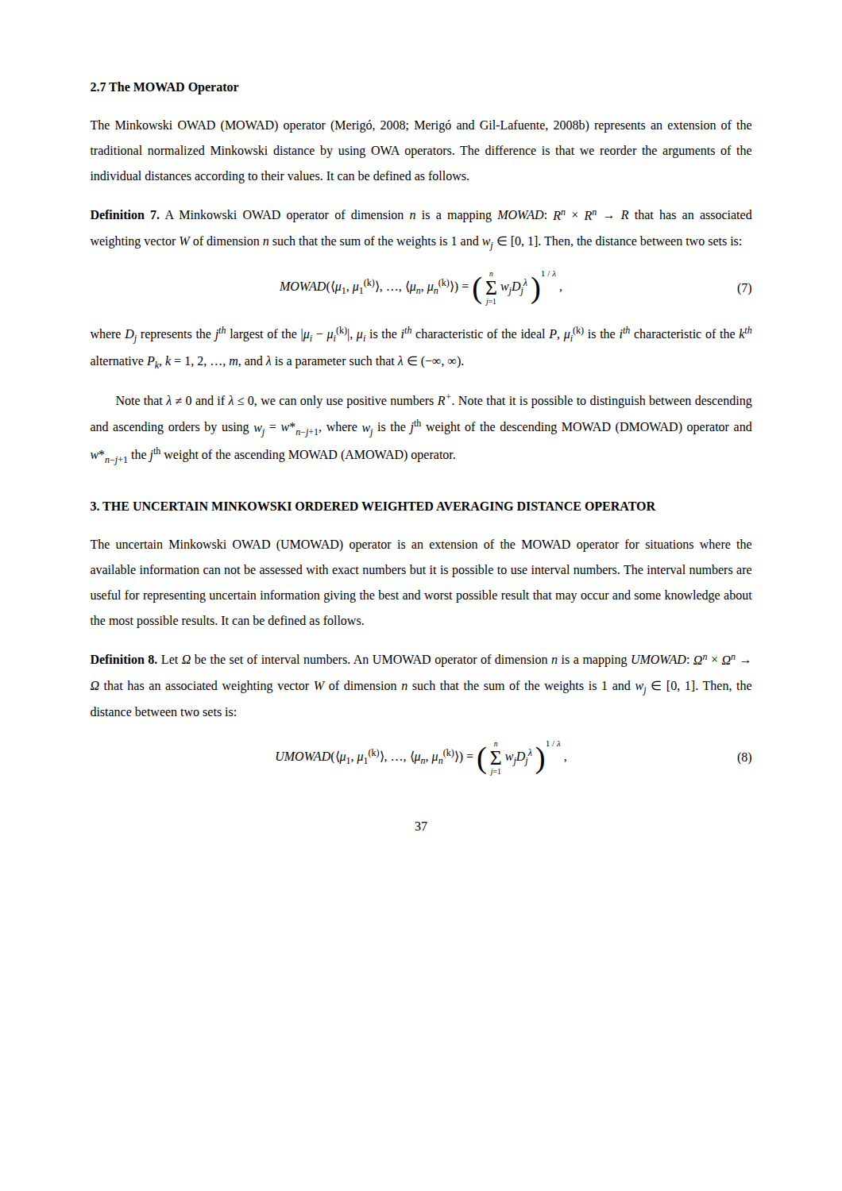2.7 The MOWAD Operator
The Minkowski OWAD (MOWAD) operator (Merigó, 2008; Merigó and Gil-Lafuente, 2008b) represents an extension of the traditional normalized Minkowski distance by using OWA operators. The difference is that we reorder the arguments of the individual distances according to their values. It can be defined as follows.
Definition 7. A Minkowski OWAD operator of dimension n is a mapping MOWAD: Rn × Rn → R that has an associated weighting vector W of dimension n such that the sum of the weights is 1 and wj ∈ [0, 1]. Then, the distance between two sets is:
MOWAD(⟨μ 1, μ 1(k)⟩, …, ⟨μn, μn(k)⟩) = ( n Σ j=1 wj Djλ ) 1 / λ , (7)
where Dj represents the jth largest of the |μi − μi(k)|, μi is the ith characteristic of the ideal P, μi(k) is the ith characteristic of the kth alternative Pk, k = 1, 2, …, m, and λ is a parameter such that λ ∈ (−∞, ∞).
Note that λ ≠ 0 and if λ ≤ 0, we can only use positive numbers R+. Note that it is possible to distinguish between descending and ascending orders by using wj = w*n−j+1, where wj is the jth weight of the descending MOWAD (DMOWAD) operator and w*n−j+1 the jth weight of the ascending MOWAD (AMOWAD) operator.
3. THE UNCERTAIN MINKOWSKI ORDERED WEIGHTED AVERAGING DISTANCE OPERATOR
The uncertain Minkowski OWAD (UMOWAD) operator is an extension of the MOWAD operator for situations where the available information can not be assessed with exact numbers but it is possible to use interval numbers. The interval numbers are useful for representing uncertain information giving the best and worst possible result that may occur and some knowledge about the most possible results. It can be defined as follows.
Definition 8. Let Ω be the set of interval numbers. An UMOWAD operator of dimension n is a mapping UMOWAD: Ωn × Ωn → Ω that has an associated weighting vector W of dimension n such that the sum of the weights is 1 and wj ∈ [0, 1]. Then, the distance between two sets is:
UMOWAD(⟨μ 1, μ 1(k)⟩, …, ⟨μn, μn(k)⟩) = ( n Σ j=1 wj Djλ ) 1 / λ , (8)
37